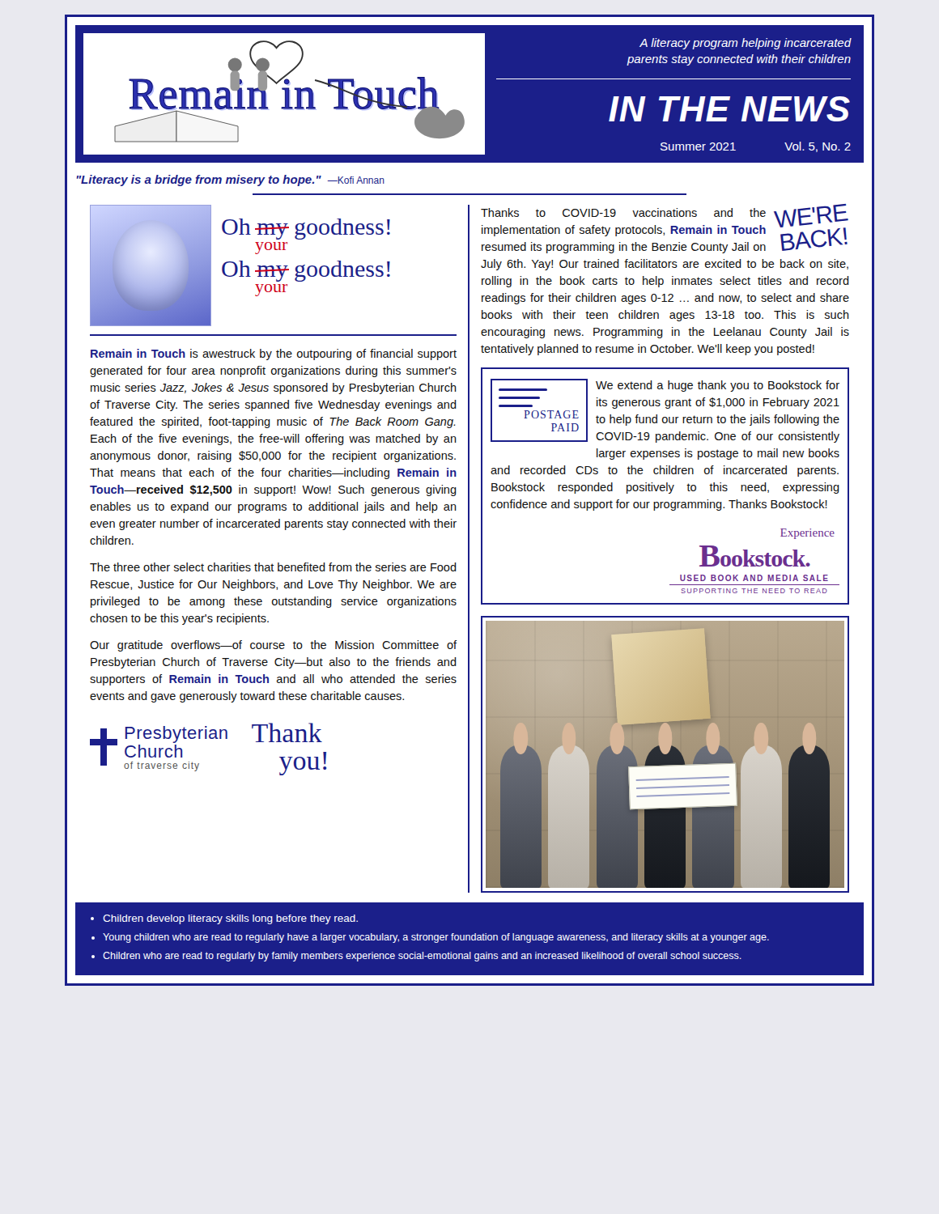Remain in Touch
A literacy program helping incarcerated
parents stay connected with their children
IN THE NEWS
Summer 2021 Vol. 5, No. 2
"Literacy is a bridge from misery to hope." —Kofi Annan
Oh my goodness!your
Oh my goodness!your
Remain in Touch is awestruck by the outpouring of financial support generated for four area nonprofit organizations during this summer's music series Jazz, Jokes & Jesus sponsored by Presbyterian Church of Traverse City. The series spanned five Wednesday evenings and featured the spirited, foot-tapping music of The Back Room Gang. Each of the five evenings, the free-will offering was matched by an anonymous donor, raising $50,000 for the recipient organizations. That means that each of the four charities—including Remain in Touch—received $12,500 in support! Wow! Such generous giving enables us to expand our programs to additional jails and help an even greater number of incarcerated parents stay connected with their children.
The three other select charities that benefited from the series are Food Rescue, Justice for Our Neighbors, and Love Thy Neighbor. We are privileged to be among these outstanding service organizations chosen to be this year's recipients.
Our gratitude overflows—of course to the Mission Committee of Presbyterian Church of Traverse City—but also to the friends and supporters of Remain in Touch and all who attended the series events and gave generously toward these charitable causes.
Presbyterian
Church
of traverse city
Thankyou!
WE'RE
BACK!
Thanks to COVID-19 vaccinations and the implementation of safety protocols, Remain in Touch resumed its programming in the Benzie County Jail on July 6th. Yay! Our trained facilitators are excited to be back on site, rolling in the book carts to help inmates select titles and record readings for their children ages 0-12 … and now, to select and share books with their teen children ages 13-18 too. This is such encouraging news. Programming in the Leelanau County Jail is tentatively planned to resume in October. We'll keep you posted!
POSTAGE
PAID
We extend a huge thank you to Bookstock for its generous grant of $1,000 in February 2021 to help fund our return to the jails following the COVID-19 pandemic. One of our consistently larger expenses is postage to mail new books and recorded CDs to the children of incarcerated parents. Bookstock responded positively to this need, expressing confidence and support for our programming. Thanks Bookstock!
Experience
Bookstock.
USED BOOK AND MEDIA SALE
SUPPORTING THE NEED TO READ
Children develop literacy skills long before they read.
Young children who are read to regularly have a larger vocabulary, a stronger foundation of language awareness, and literacy skills at a younger age.
Children who are read to regularly by family members experience social-emotional gains and an increased likelihood of overall school success.